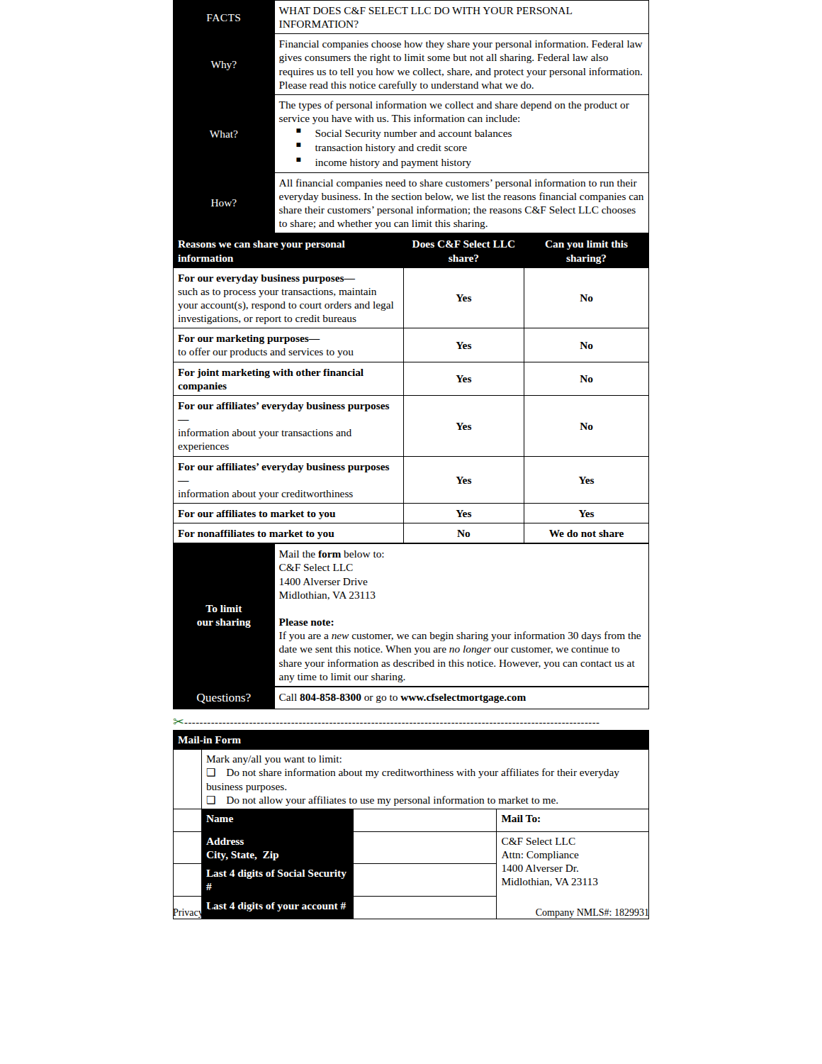| FACTS | WHAT DOES C&F SELECT LLC DO WITH YOUR PERSONAL INFORMATION? |
| Why? | Financial companies choose how they share your personal information. Federal law gives consumers the right to limit some but not all sharing. Federal law also requires us to tell you how we collect, share, and protect your personal information. Please read this notice carefully to understand what we do. |
| What? | The types of personal information we collect and share depend on the product or service you have with us. This information can include: Social Security number and account balances transaction history and credit score income history and payment history |
| How? | All financial companies need to share customers’ personal information to run their everyday business. In the section below, we list the reasons financial companies can share their customers’ personal information; the reasons C&F Select LLC chooses to share; and whether you can limit this sharing. |
| Reasons we can share your personal information | Does C&F Select LLC share? | Can you limit this sharing? |
| For our everyday business purposes— such as to process your transactions, maintain your account(s), respond to court orders and legal investigations, or report to credit bureaus | Yes | No |
| For our marketing purposes— to offer our products and services to you | Yes | No |
| For joint marketing with other financial companies | Yes | No |
| For our affiliates’ everyday business purposes— information about your transactions and experiences | Yes | No |
| For our affiliates’ everyday business purposes— information about your creditworthiness | Yes | Yes |
| For our affiliates to market to you | Yes | Yes |
| For nonaffiliates to market to you | No | We do not share |
| To limit our sharing | Mail the form below to: C&F Select LLC 1400 Alverser Drive Midlothian, VA 23113 Please note: If you are a new customer, we can begin sharing your information 30 days from the date we sent this notice. When you are no longer our customer, we continue to share your information as described in this notice. However, you can contact us at any time to limit our sharing. |
| Questions? | Call 804-858-8300 or go to www.cfselectmortgage.com |
✂-------------------------------------------------------------------------------------------------------------
Mail-in Form
| | Mark any/all you want to limit: ❑ Do not share information about my creditworthiness with your affiliates for their everyday business purposes. ❑ Do not allow your affiliates to use my personal information to market to me. |
| | Name | | Mail To: |
| | Address City, State, Zip | | C&F Select LLC Attn: Compliance 1400 Alverser Dr. Midlothian, VA 23113 |
| | Last 4 digits of Social Security # | |
| | Last 4 digits of your account # | |
Privacy Notice u08.08.18 Company NMLS#: 1829931